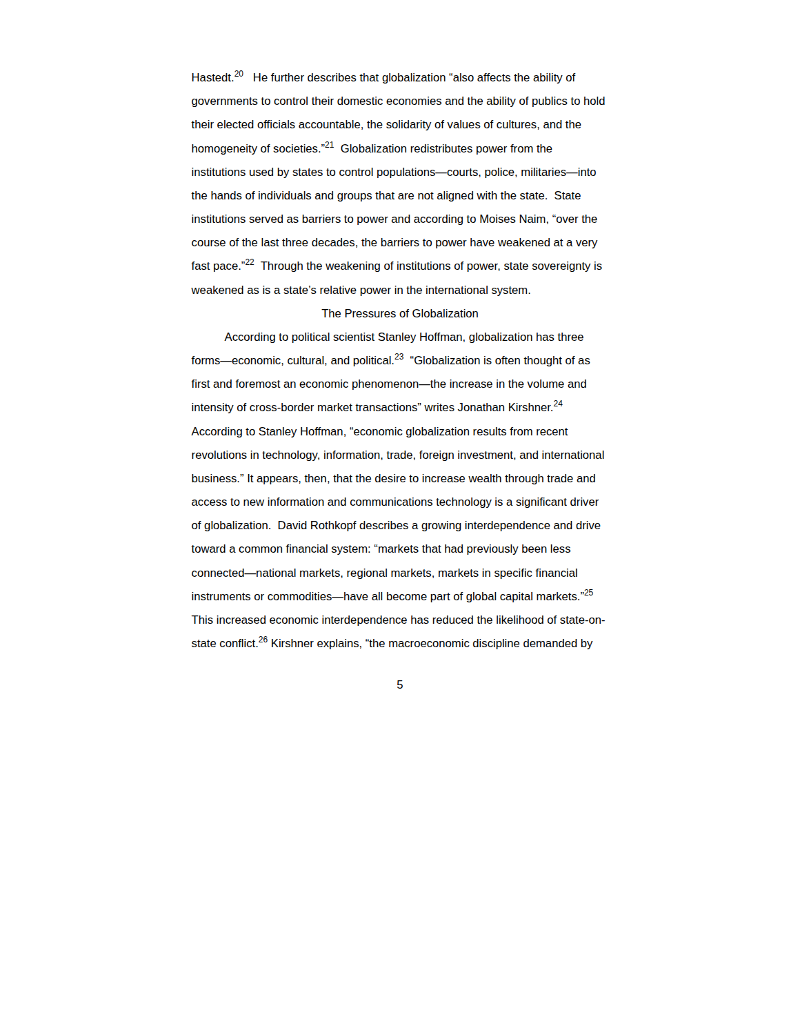Hastedt.20 He further describes that globalization “also affects the ability of governments to control their domestic economies and the ability of publics to hold their elected officials accountable, the solidarity of values of cultures, and the homogeneity of societies.”21 Globalization redistributes power from the institutions used by states to control populations—courts, police, militaries—into the hands of individuals and groups that are not aligned with the state. State institutions served as barriers to power and according to Moises Naim, “over the course of the last three decades, the barriers to power have weakened at a very fast pace.”22 Through the weakening of institutions of power, state sovereignty is weakened as is a state’s relative power in the international system.
The Pressures of Globalization
According to political scientist Stanley Hoffman, globalization has three forms—economic, cultural, and political.23 “Globalization is often thought of as first and foremost an economic phenomenon—the increase in the volume and intensity of cross-border market transactions” writes Jonathan Kirshner.24 According to Stanley Hoffman, “economic globalization results from recent revolutions in technology, information, trade, foreign investment, and international business.” It appears, then, that the desire to increase wealth through trade and access to new information and communications technology is a significant driver of globalization. David Rothkopf describes a growing interdependence and drive toward a common financial system: “markets that had previously been less connected—national markets, regional markets, markets in specific financial instruments or commodities—have all become part of global capital markets.”25 This increased economic interdependence has reduced the likelihood of state-on-state conflict.26 Kirshner explains, “the macroeconomic discipline demanded by
5